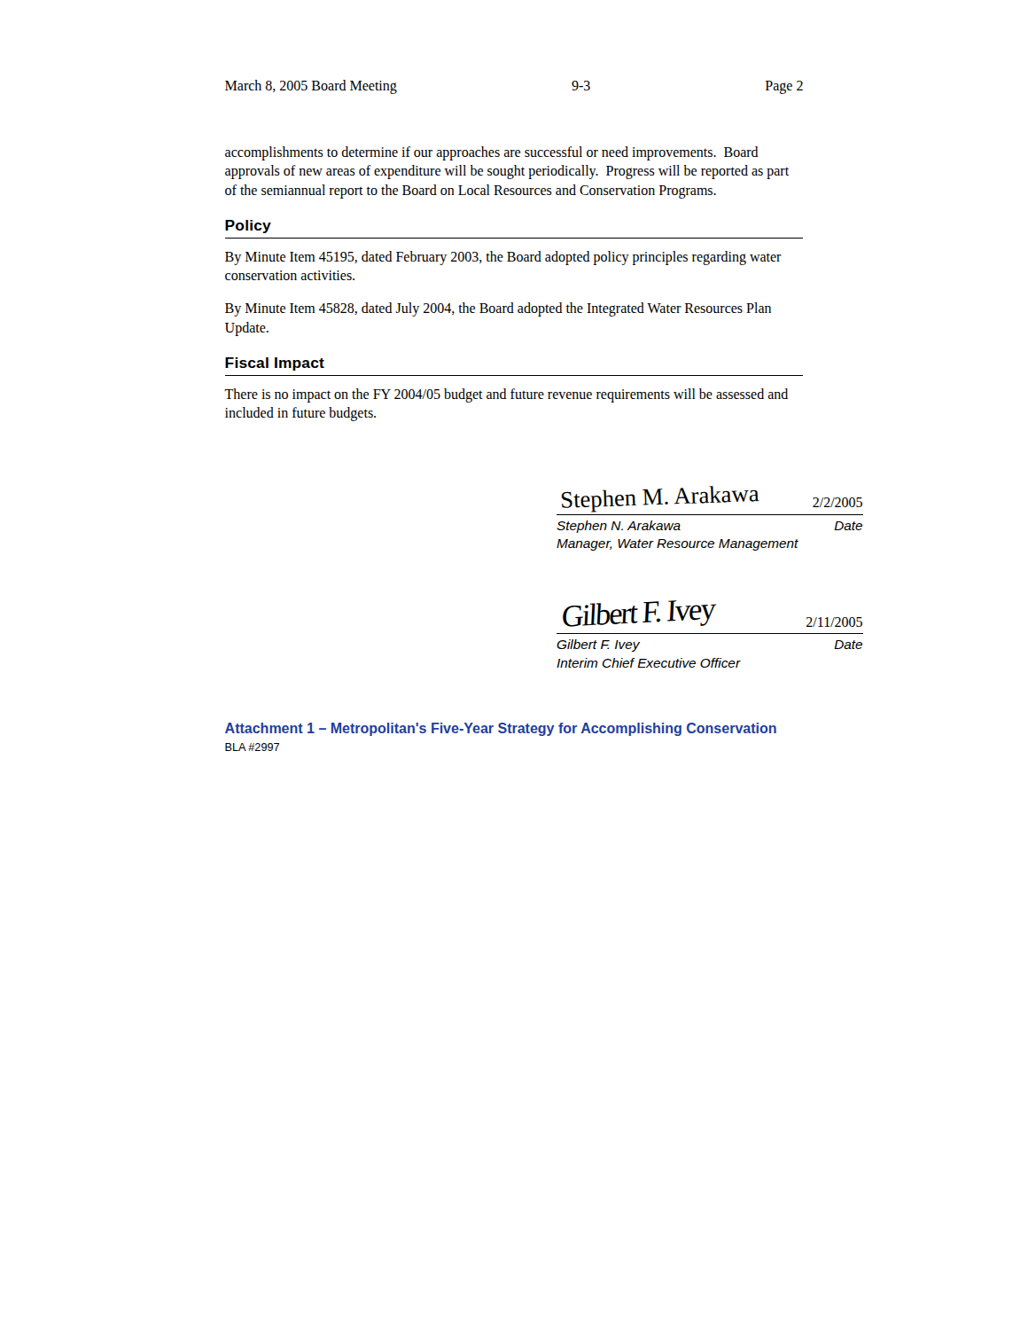March 8, 2005 Board Meeting
9-3
Page 2
accomplishments to determine if our approaches are successful or need improvements. Board approvals of new areas of expenditure will be sought periodically. Progress will be reported as part of the semiannual report to the Board on Local Resources and Conservation Programs.
Policy
By Minute Item 45195, dated February 2003, the Board adopted policy principles regarding water conservation activities.
By Minute Item 45828, dated July 2004, the Board adopted the Integrated Water Resources Plan Update.
Fiscal Impact
There is no impact on the FY 2004/05 budget and future revenue requirements will be assessed and included in future budgets.
Stephen M. Arakawa 2/2/2005
Stephen N. Arakawa
Manager, Water Resource Management Date
Gilbert F. Ivey 2/11/2005
Gilbert F. Ivey
Interim Chief Executive Officer Date
Attachment 1 – Metropolitan's Five-Year Strategy for Accomplishing Conservation
BLA #2997